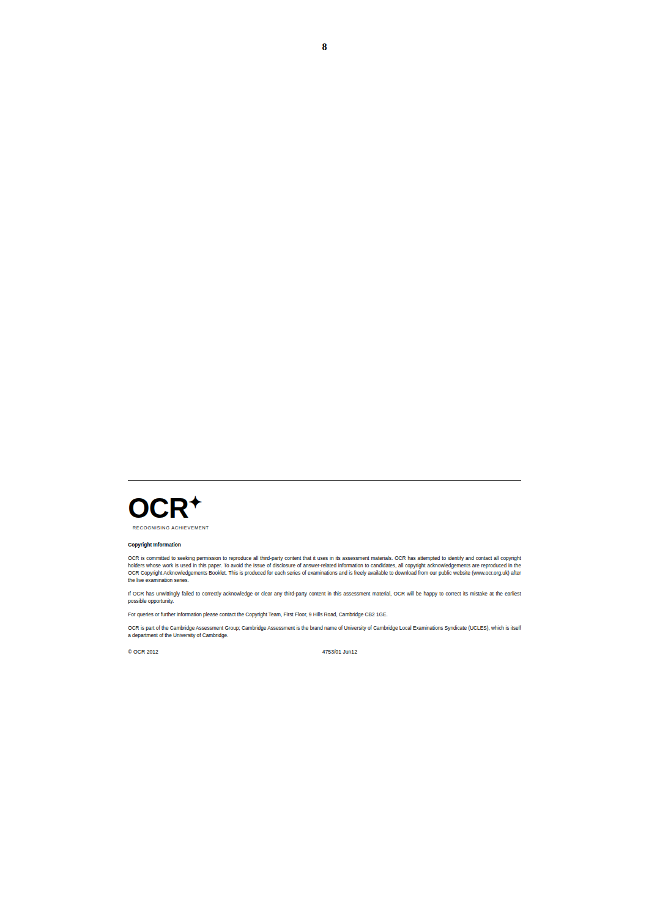8
OCR✦
RECOGNISING ACHIEVEMENT
Copyright Information
OCR is committed to seeking permission to reproduce all third-party content that it uses in its assessment materials. OCR has attempted to identify and contact all copyright holders whose work is used in this paper. To avoid the issue of disclosure of answer-related information to candidates, all copyright acknowledgements are reproduced in the OCR Copyright Acknowledgements Booklet. This is produced for each series of examinations and is freely available to download from our public website (www.ocr.org.uk) after the live examination series.
If OCR has unwittingly failed to correctly acknowledge or clear any third-party content in this assessment material, OCR will be happy to correct its mistake at the earliest possible opportunity.
For queries or further information please contact the Copyright Team, First Floor, 9 Hills Road, Cambridge CB2 1GE.
OCR is part of the Cambridge Assessment Group; Cambridge Assessment is the brand name of University of Cambridge Local Examinations Syndicate (UCLES), which is itself a department of the University of Cambridge.
© OCR 2012
4753/01 Jun12